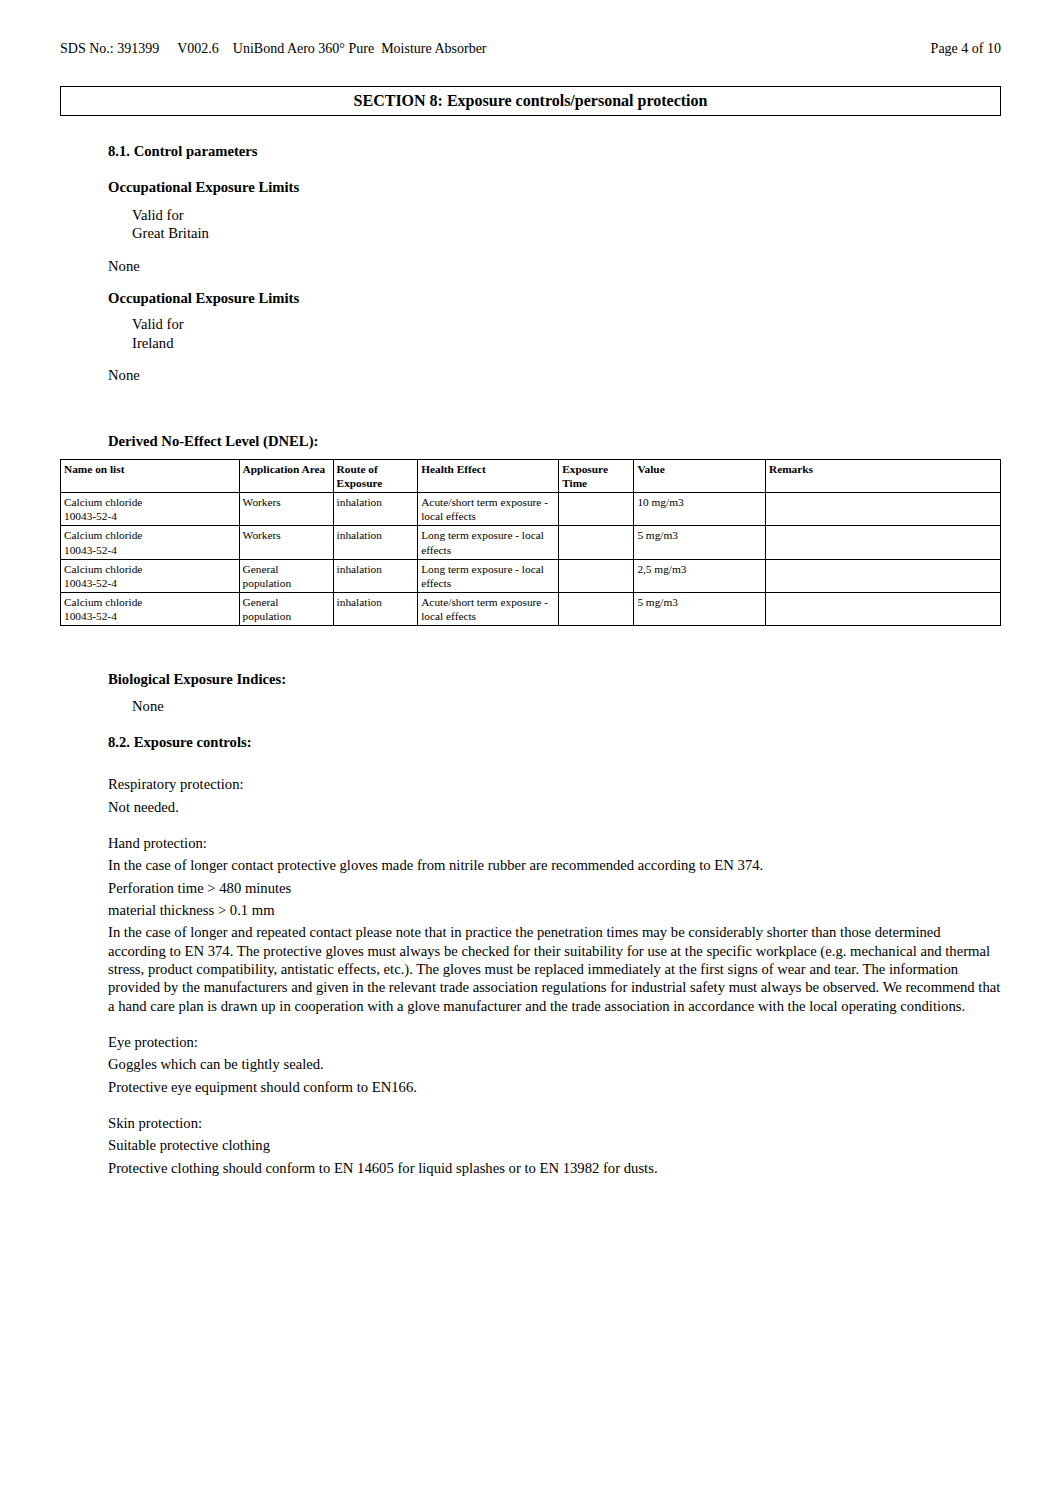SDS No.: 391399 V002.6 UniBond Aero 360° Pure Moisture Absorber
Page 4 of 10
SECTION 8: Exposure controls/personal protection
8.1. Control parameters
Occupational Exposure Limits
Valid for
Great Britain
None
Occupational Exposure Limits
Valid for
Ireland
None
Derived No-Effect Level (DNEL):
| Name on list | Application Area | Route of Exposure | Health Effect | Exposure Time | Value | Remarks |
| --- | --- | --- | --- | --- | --- | --- |
| Calcium chloride 10043-52-4 | Workers | inhalation | Acute/short term exposure - local effects | | 10 mg/m3 | |
| Calcium chloride 10043-52-4 | Workers | inhalation | Long term exposure - local effects | | 5 mg/m3 | |
| Calcium chloride 10043-52-4 | General population | inhalation | Long term exposure - local effects | | 2,5 mg/m3 | |
| Calcium chloride 10043-52-4 | General population | inhalation | Acute/short term exposure - local effects | | 5 mg/m3 | |
Biological Exposure Indices:
None
8.2. Exposure controls:
Respiratory protection:
Not needed.
Hand protection:
In the case of longer contact protective gloves made from nitrile rubber are recommended according to EN 374.
Perforation time > 480 minutes
material thickness > 0.1 mm
In the case of longer and repeated contact please note that in practice the penetration times may be considerably shorter than those determined according to EN 374. The protective gloves must always be checked for their suitability for use at the specific workplace (e.g. mechanical and thermal stress, product compatibility, antistatic effects, etc.). The gloves must be replaced immediately at the first signs of wear and tear. The information provided by the manufacturers and given in the relevant trade association regulations for industrial safety must always be observed. We recommend that a hand care plan is drawn up in cooperation with a glove manufacturer and the trade association in accordance with the local operating conditions.
Eye protection:
Goggles which can be tightly sealed.
Protective eye equipment should conform to EN166.
Skin protection:
Suitable protective clothing
Protective clothing should conform to EN 14605 for liquid splashes or to EN 13982 for dusts.